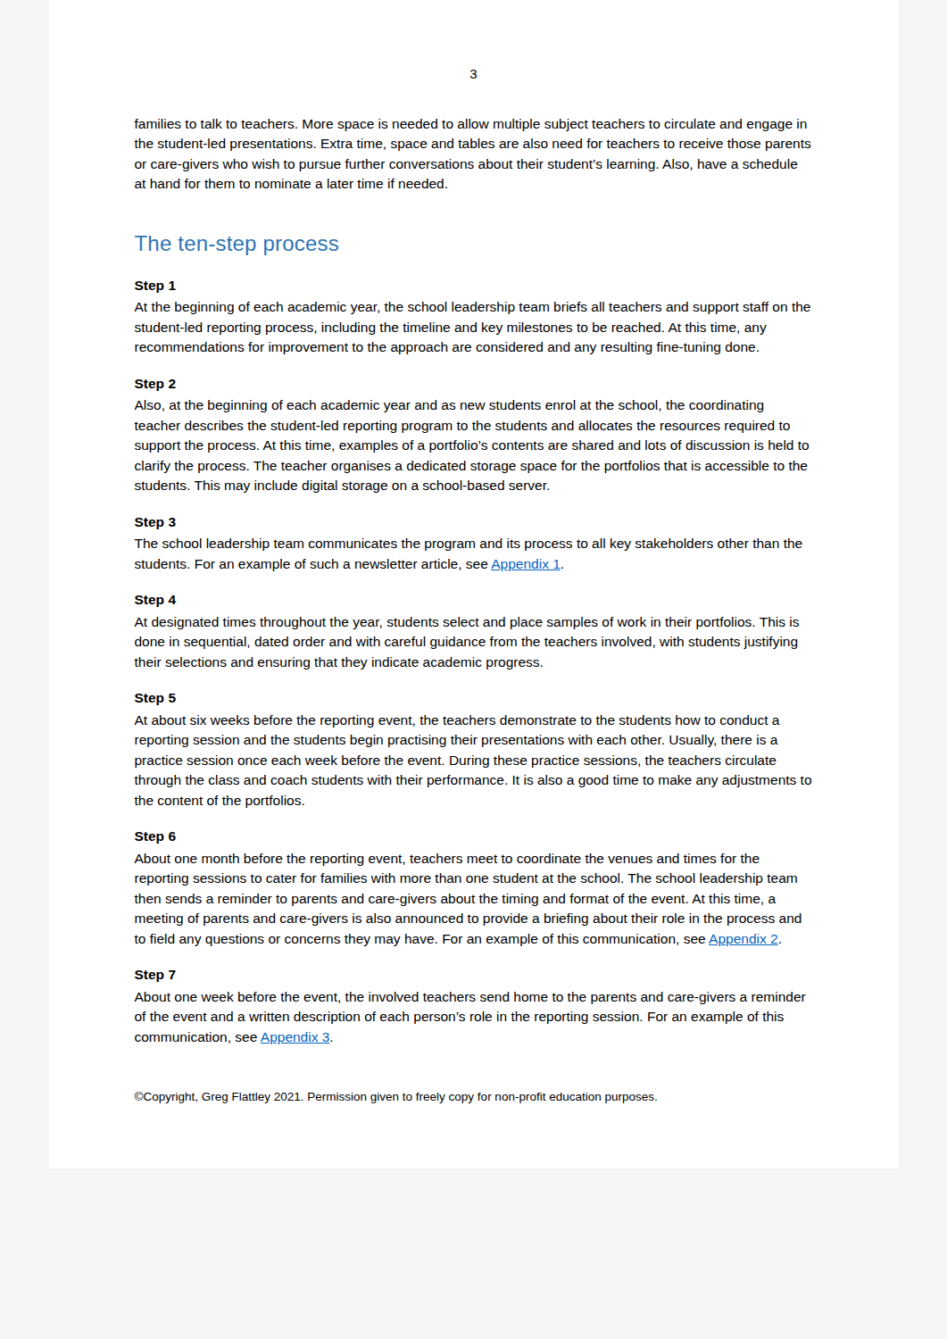3
families to talk to teachers. More space is needed to allow multiple subject teachers to circulate and engage in the student-led presentations. Extra time, space and tables are also need for teachers to receive those parents or care-givers who wish to pursue further conversations about their student’s learning. Also, have a schedule at hand for them to nominate a later time if needed.
The ten-step process
Step 1
At the beginning of each academic year, the school leadership team briefs all teachers and support staff on the student-led reporting process, including the timeline and key milestones to be reached. At this time, any recommendations for improvement to the approach are considered and any resulting fine-tuning done.
Step 2
Also, at the beginning of each academic year and as new students enrol at the school, the coordinating teacher describes the student-led reporting program to the students and allocates the resources required to support the process. At this time, examples of a portfolio’s contents are shared and lots of discussion is held to clarify the process. The teacher organises a dedicated storage space for the portfolios that is accessible to the students. This may include digital storage on a school-based server.
Step 3
The school leadership team communicates the program and its process to all key stakeholders other than the students. For an example of such a newsletter article, see Appendix 1.
Step 4
At designated times throughout the year, students select and place samples of work in their portfolios. This is done in sequential, dated order and with careful guidance from the teachers involved, with students justifying their selections and ensuring that they indicate academic progress.
Step 5
At about six weeks before the reporting event, the teachers demonstrate to the students how to conduct a reporting session and the students begin practising their presentations with each other. Usually, there is a practice session once each week before the event. During these practice sessions, the teachers circulate through the class and coach students with their performance. It is also a good time to make any adjustments to the content of the portfolios.
Step 6
About one month before the reporting event, teachers meet to coordinate the venues and times for the reporting sessions to cater for families with more than one student at the school. The school leadership team then sends a reminder to parents and care-givers about the timing and format of the event. At this time, a meeting of parents and care-givers is also announced to provide a briefing about their role in the process and to field any questions or concerns they may have. For an example of this communication, see Appendix 2.
Step 7
About one week before the event, the involved teachers send home to the parents and care-givers a reminder of the event and a written description of each person’s role in the reporting session. For an example of this communication, see Appendix 3.
©Copyright, Greg Flattley 2021. Permission given to freely copy for non-profit education purposes.